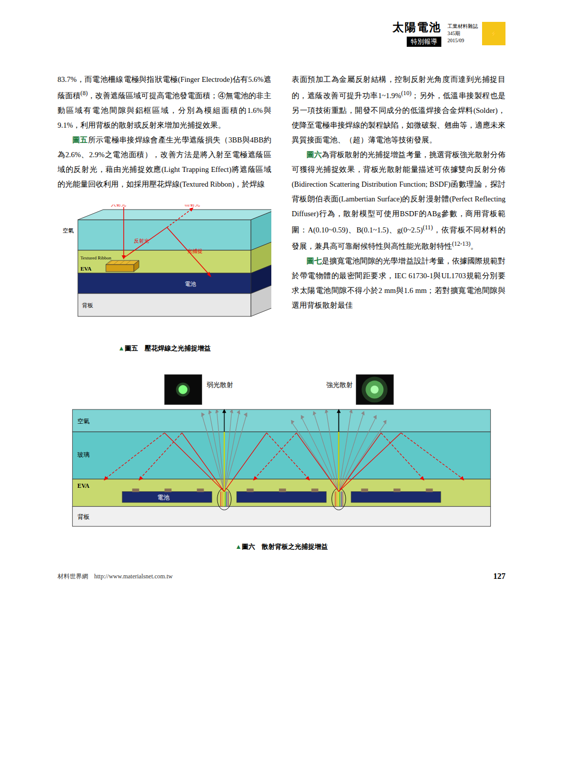太陽電池
特別報導
工業材料雜誌
345期
2015/09
⚡
83.7%，而電池柵線電極與指狀電極(Finger Electrode)佔有5.6%遮蔭面積(8)，改善遮蔭區域可提高電池發電面積；④無電池的非主動區域有電池間隙與鋁框區域，分別為模組面積的1.6%與9.1%，利用背板的散射或反射來增加光捕捉效果。
圖五所示電極串接焊線會產生光學遮蔭損失（3BB與4BB約為2.6%、2.9%之電池面積），改善方法是將入射至電極遮蔭區域的反射光，藉由光捕捉效應(Light Trapping Effect)將遮蔭區域的光能量回收利用，如採用壓花焊線(Textured Ribbon)，於焊線
空氣 Textured Ribbon EVA 電池 背板 入射光 反射光 出射光 光捕捉
▲圖五　壓花焊線之光捕捉增益
表面預加工為金屬反射結構，控制反射光角度而達到光捕捉目的，遮蔭改善可提升功率1~1.9%(10)；另外，低溫串接製程也是另一項技術重點，開發不同成分的低溫焊接合金焊料(Solder)，使降至電極串接焊線的製程缺陷，如微破裂、翹曲等，適應未來異質接面電池、（超）薄電池等技術發展。
圖六為背板散射的光捕捉增益考量，挑選背板強光散射分佈可獲得光捕捉效果，背板光散射能量描述可依據雙向反射分佈(Bidirection Scattering Distribution Function; BSDF)函數理論，探討背板朗伯表面(Lambertian Surface)的反射漫射體(Perfect Reflecting Diffuser)行為，散射模型可使用BSDF的ABg參數，商用背板範圍：A(0.10~0.59)、B(0.1~1.5)、g(0~2.5)(11)，依背板不同材料的發展，兼具高可靠耐候特性與高性能光散射特性(12-13)。
圖七是擴寬電池間隙的光學增益設計考量，依據國際規範對於帶電物體的最密間距要求，IEC 61730-1與UL1703規範分別要求太陽電池間隙不得小於2 mm與1.6 mm；若對擴寬電池間隙與選用背板散射最佳
弱光散射 強光散射 空氣 玻璃 EVA 背板 電池
▲圖六　散射背板之光捕捉增益
材料世界網　http://www.materialsnet.com.tw
127